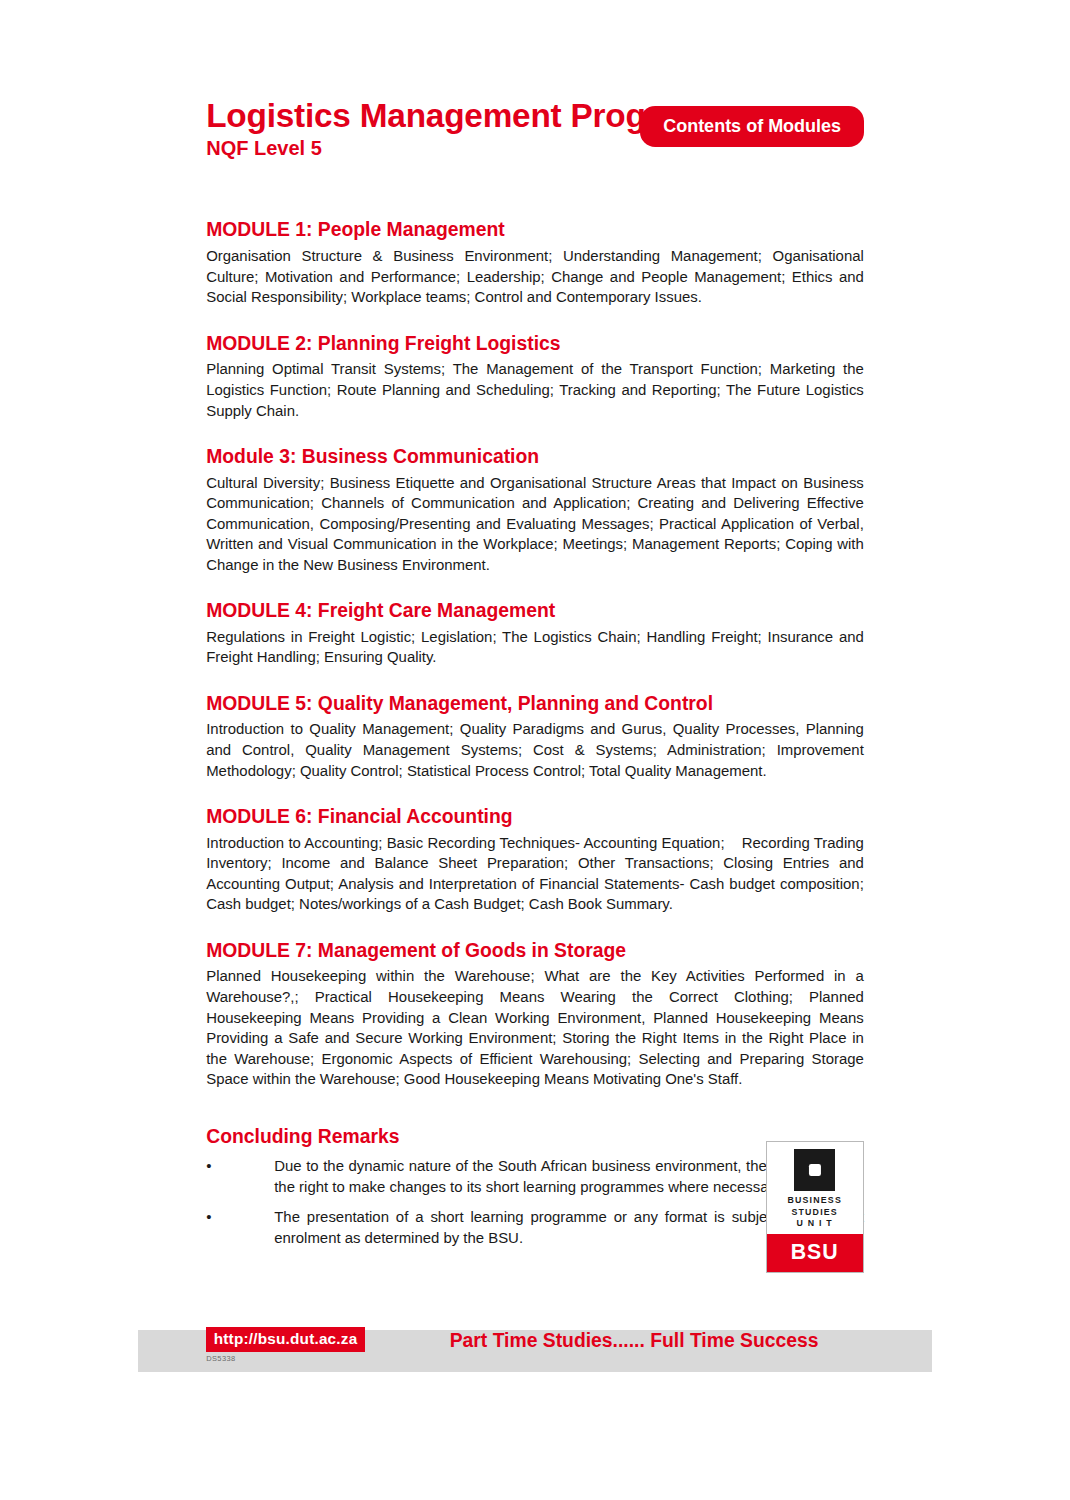Logistics Management Programme
NQF Level 5
Contents of Modules
MODULE 1: People Management
Organisation Structure & Business Environment; Understanding Management; Oganisational Culture; Motivation and Performance; Leadership; Change and People Management; Ethics and Social Responsibility; Workplace teams; Control and Contemporary Issues.
MODULE 2: Planning Freight Logistics
Planning Optimal Transit Systems; The Management of the Transport Function; Marketing the Logistics Function; Route Planning and Scheduling; Tracking and Reporting; The Future Logistics Supply Chain.
Module 3: Business Communication
Cultural Diversity; Business Etiquette and Organisational Structure Areas that Impact on Business Communication; Channels of Communication and Application; Creating and Delivering Effective Communication, Composing/Presenting and Evaluating Messages; Practical Application of Verbal, Written and Visual Communication in the Workplace; Meetings; Management Reports; Coping with Change in the New Business Environment.
MODULE 4: Freight Care Management
Regulations in Freight Logistic; Legislation; The Logistics Chain; Handling Freight; Insurance and Freight Handling; Ensuring Quality.
MODULE 5: Quality Management, Planning and Control
Introduction to Quality Management; Quality Paradigms and Gurus, Quality Processes, Planning and Control, Quality Management Systems; Cost & Systems; Administration; Improvement Methodology; Quality Control; Statistical Process Control; Total Quality Management.
MODULE 6: Financial Accounting
Introduction to Accounting; Basic Recording Techniques- Accounting Equation; Recording Trading Inventory; Income and Balance Sheet Preparation; Other Transactions; Closing Entries and Accounting Output; Analysis and Interpretation of Financial Statements- Cash budget composition; Cash budget; Notes/workings of a Cash Budget; Cash Book Summary.
MODULE 7: Management of Goods in Storage
Planned Housekeeping within the Warehouse; What are the Key Activities Performed in a Warehouse?,; Practical Housekeeping Means Wearing the Correct Clothing; Planned Housekeeping Means Providing a Clean Working Environment, Planned Housekeeping Means Providing a Safe and Secure Working Environment; Storing the Right Items in the Right Place in the Warehouse; Ergonomic Aspects of Efficient Warehousing; Selecting and Preparing Storage Space within the Warehouse; Good Housekeeping Means Motivating One's Staff.
Concluding Remarks
Due to the dynamic nature of the South African business environment, the BSU reserves the right to make changes to its short learning programmes where necessary.
The presentation of a short learning programme or any format is subject to sufficient enrolment as determined by the BSU.
BUSINESS
STUDIES
U N I T
BSU
http://bsu.dut.ac.za DS5338 Part Time Studies...... Full Time Success